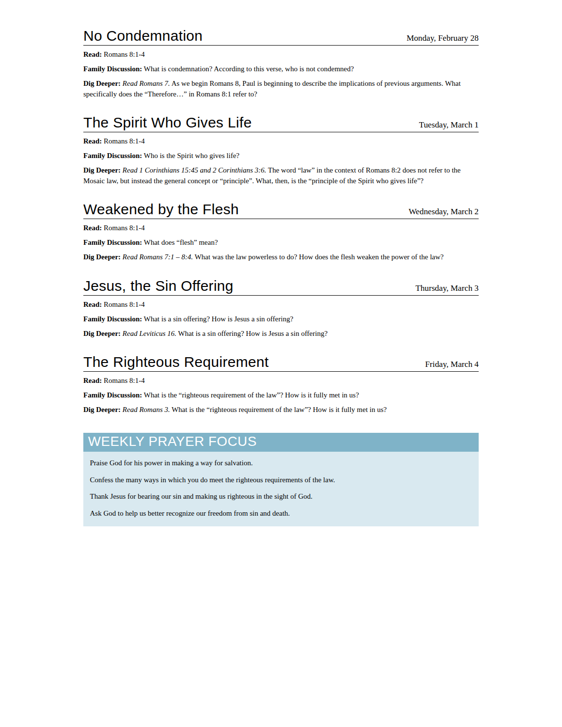No Condemnation
Monday, February 28
Read: Romans 8:1-4
Family Discussion: What is condemnation? According to this verse, who is not condemned?
Dig Deeper: Read Romans 7. As we begin Romans 8, Paul is beginning to describe the implications of previous arguments. What specifically does the “Therefore…” in Romans 8:1 refer to?
The Spirit Who Gives Life
Tuesday, March 1
Read: Romans 8:1-4
Family Discussion: Who is the Spirit who gives life?
Dig Deeper: Read 1 Corinthians 15:45 and 2 Corinthians 3:6. The word “law” in the context of Romans 8:2 does not refer to the Mosaic law, but instead the general concept or “principle”. What, then, is the “principle of the Spirit who gives life”?
Weakened by the Flesh
Wednesday, March 2
Read: Romans 8:1-4
Family Discussion: What does “flesh” mean?
Dig Deeper: Read Romans 7:1 – 8:4. What was the law powerless to do? How does the flesh weaken the power of the law?
Jesus, the Sin Offering
Thursday, March 3
Read: Romans 8:1-4
Family Discussion: What is a sin offering? How is Jesus a sin offering?
Dig Deeper: Read Leviticus 16. What is a sin offering? How is Jesus a sin offering?
The Righteous Requirement
Friday, March 4
Read: Romans 8:1-4
Family Discussion: What is the “righteous requirement of the law”? How is it fully met in us?
Dig Deeper: Read Romans 3. What is the “righteous requirement of the law”? How is it fully met in us?
Weekly Prayer Focus
Praise God for his power in making a way for salvation.
Confess the many ways in which you do meet the righteous requirements of the law.
Thank Jesus for bearing our sin and making us righteous in the sight of God.
Ask God to help us better recognize our freedom from sin and death.